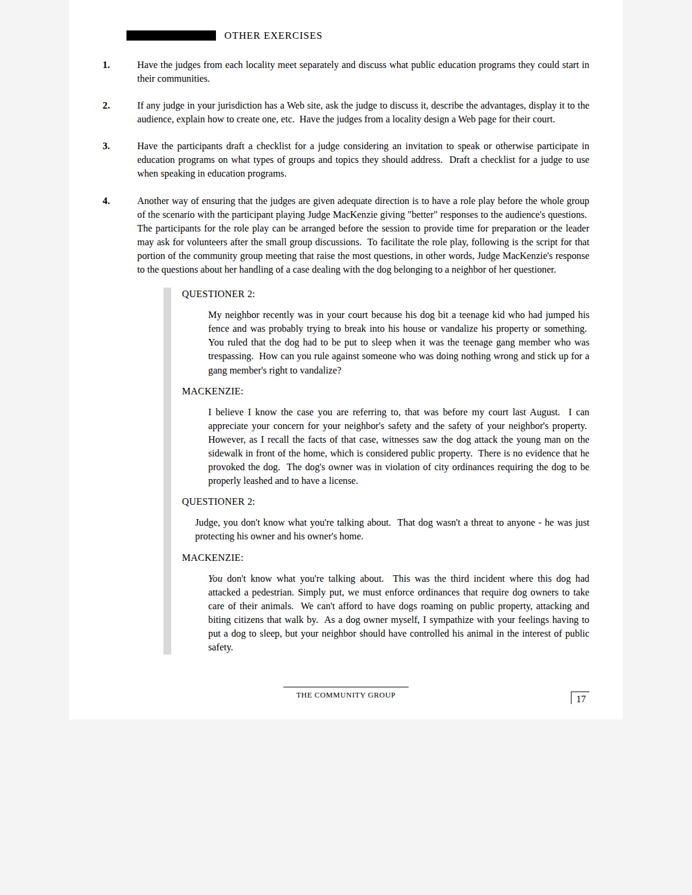Other Exercises
1.
Have the judges from each locality meet separately and discuss what public education programs they could start in their communities.
2.
If any judge in your jurisdiction has a Web site, ask the judge to discuss it, describe the advantages, display it to the audience, explain how to create one, etc. Have the judges from a locality design a Web page for their court.
3.
Have the participants draft a checklist for a judge considering an invitation to speak or otherwise participate in education programs on what types of groups and topics they should address. Draft a checklist for a judge to use when speaking in education programs.
4.
Another way of ensuring that the judges are given adequate direction is to have a role play before the whole group of the scenario with the participant playing Judge MacKenzie giving "better" responses to the audience's questions. The participants for the role play can be arranged before the session to provide time for preparation or the leader may ask for volunteers after the small group discussions. To facilitate the role play, following is the script for that portion of the community group meeting that raise the most questions, in other words, Judge MacKenzie's response to the questions about her handling of a case dealing with the dog belonging to a neighbor of her questioner.
QUESTIONER 2:
My neighbor recently was in your court because his dog bit a teenage kid who had jumped his fence and was probably trying to break into his house or vandalize his property or something. You ruled that the dog had to be put to sleep when it was the teenage gang member who was trespassing. How can you rule against someone who was doing nothing wrong and stick up for a gang member's right to vandalize?
MACKENZIE:
I believe I know the case you are referring to, that was before my court last August. I can appreciate your concern for your neighbor's safety and the safety of your neighbor's property. However, as I recall the facts of that case, witnesses saw the dog attack the young man on the sidewalk in front of the home, which is considered public property. There is no evidence that he provoked the dog. The dog's owner was in violation of city ordinances requiring the dog to be properly leashed and to have a license.
QUESTIONER 2:
Judge, you don't know what you're talking about. That dog wasn't a threat to anyone - he was just protecting his owner and his owner's home.
MACKENZIE:
You don't know what you're talking about. This was the third incident where this dog had attacked a pedestrian. Simply put, we must enforce ordinances that require dog owners to take care of their animals. We can't afford to have dogs roaming on public property, attacking and biting citizens that walk by. As a dog owner myself, I sympathize with your feelings having to put a dog to sleep, but your neighbor should have controlled his animal in the interest of public safety.
The Community Group
17